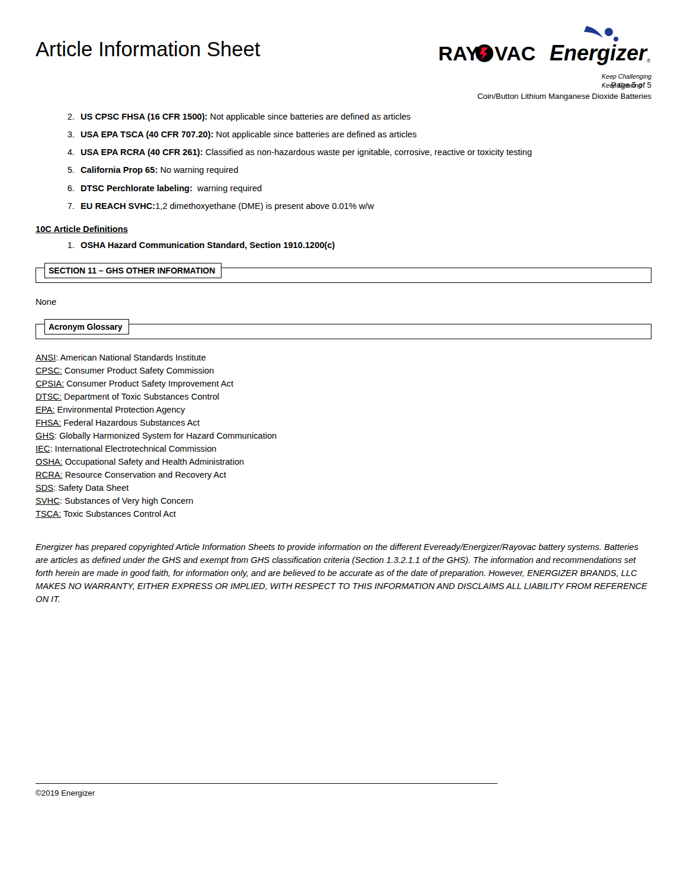Article Information Sheet
RAY VAC Energizer ® Keep Challenging
Keep Growing
Page 5 of 5
Coin/Button Lithium Manganese Dioxide Batteries
US CPSC FHSA (16 CFR 1500): Not applicable since batteries are defined as articles
USA EPA TSCA (40 CFR 707.20): Not applicable since batteries are defined as articles
USA EPA RCRA (40 CFR 261): Classified as non-hazardous waste per ignitable, corrosive, reactive or toxicity testing
California Prop 65: No warning required
DTSC Perchlorate labeling: warning required
EU REACH SVHC: 1,2 dimethoxyethane (DME) is present above 0.01% w/w
10C Article Definitions
OSHA Hazard Communication Standard, Section 1910.1200(c)
SECTION 11 – GHS OTHER INFORMATION
None
Acronym Glossary
ANSI: American National Standards Institute
CPSC: Consumer Product Safety Commission
CPSIA: Consumer Product Safety Improvement Act
DTSC: Department of Toxic Substances Control
EPA: Environmental Protection Agency
FHSA: Federal Hazardous Substances Act
GHS: Globally Harmonized System for Hazard Communication
IEC: International Electrotechnical Commission
OSHA: Occupational Safety and Health Administration
RCRA: Resource Conservation and Recovery Act
SDS: Safety Data Sheet
SVHC: Substances of Very high Concern
TSCA: Toxic Substances Control Act
Energizer has prepared copyrighted Article Information Sheets to provide information on the different Eveready/Energizer/Rayovac battery systems. Batteries are articles as defined under the GHS and exempt from GHS classification criteria (Section 1.3.2.1.1 of the GHS). The information and recommendations set forth herein are made in good faith, for information only, and are believed to be accurate as of the date of preparation. However, ENERGIZER BRANDS, LLC MAKES NO WARRANTY, EITHER EXPRESS OR IMPLIED, WITH RESPECT TO THIS INFORMATION AND DISCLAIMS ALL LIABILITY FROM REFERENCE ON IT.
©2019 Energizer